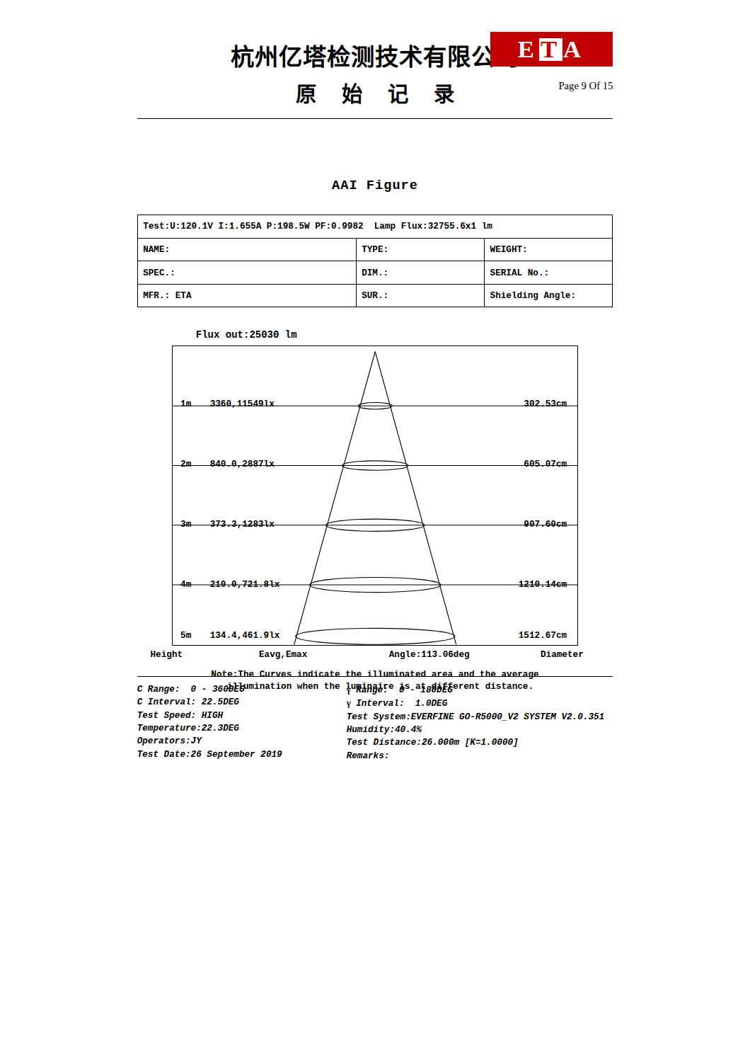ETA
Page 9 Of 15
杭州亿塔检测技术有限公司
原 始 记 录
AAI Figure
| Test:U:120.1V I:1.655A P:198.5W PF:0.9982 Lamp Flux:32755.6x1 lm |
| NAME: | TYPE: | WEIGHT: |
| SPEC.: | DIM.: | SERIAL No.: |
| MFR.: ETA | SUR.: | Shielding Angle: |
Flux out:25030 lm
1m
3360,11549lx
302.53cm
2m
840.0,2887lx
605.07cm
3m
373.3,1283lx
907.60cm
4m
210.0,721.8lx
1210.14cm
5m
134.4,461.9lx
1512.67cm
Height Eavg,Emax Angle:113.06deg Diameter
Note:The Curves indicate the illuminated area and the average illumination when the luminaire is at different distance.
C Range: 0 - 360DEG
C Interval: 22.5DEG
Test Speed: HIGH
Temperature:22.3DEG
Operators:JY
Test Date:26 September 2019
γ Range: 0 - 180DEG
γ Interval: 1.0DEG
Test System:EVERFINE GO-R5000_V2 SYSTEM V2.0.351
Humidity:40.4%
Test Distance:26.000m [K=1.0000]
Remarks: